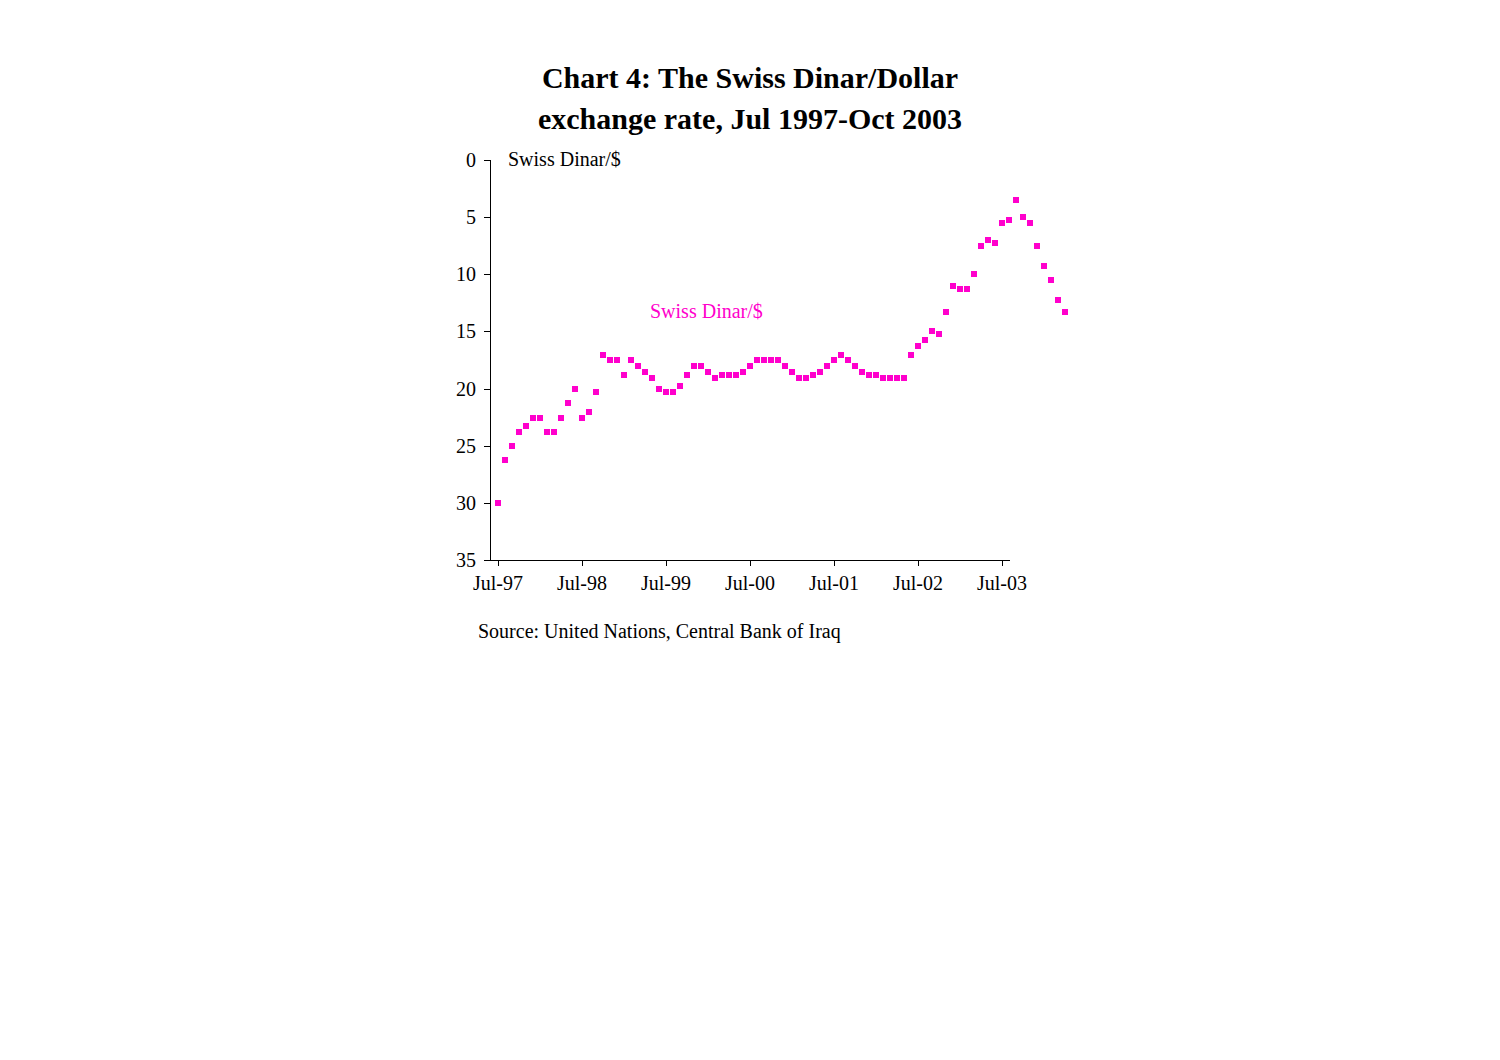Chart 4: The Swiss Dinar/Dollar
exchange rate, Jul 1997-Oct 2003
Swiss Dinar/$
Swiss Dinar/$
Source: United Nations, Central Bank of Iraq
0
5
10
15
20
25
30
35
Jul-97
Jul-98
Jul-99
Jul-00
Jul-01
Jul-02
Jul-03